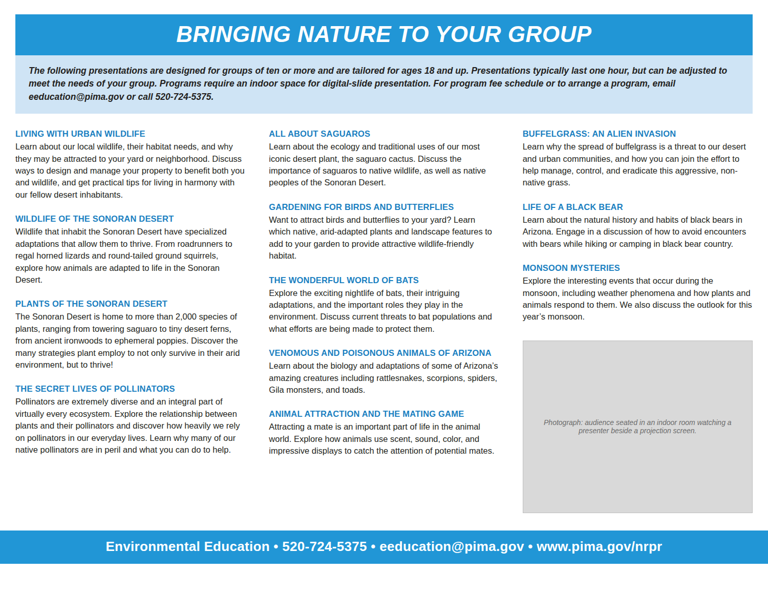BRINGING NATURE TO YOUR GROUP
The following presentations are designed for groups of ten or more and are tailored for ages 18 and up. Presentations typically last one hour, but can be adjusted to meet the needs of your group. Programs require an indoor space for digital-slide presentation. For program fee schedule or to arrange a program, email eeducation@pima.gov or call 520-724-5375.
Living with Urban Wildlife
Learn about our local wildlife, their habitat needs, and why they may be attracted to your yard or neighborhood. Discuss ways to design and manage your property to benefit both you and wildlife, and get practical tips for living in harmony with our fellow desert inhabitants.
Wildlife of the Sonoran Desert
Wildlife that inhabit the Sonoran Desert have specialized adaptations that allow them to thrive. From roadrunners to regal horned lizards and round-tailed ground squirrels, explore how animals are adapted to life in the Sonoran Desert.
Plants of the Sonoran Desert
The Sonoran Desert is home to more than 2,000 species of plants, ranging from towering saguaro to tiny desert ferns, from ancient ironwoods to ephemeral poppies. Discover the many strategies plant employ to not only survive in their arid environment, but to thrive!
The Secret Lives of Pollinators
Pollinators are extremely diverse and an integral part of virtually every ecosystem. Explore the relationship between plants and their pollinators and discover how heavily we rely on pollinators in our everyday lives. Learn why many of our native pollinators are in peril and what you can do to help.
All About Saguaros
Learn about the ecology and traditional uses of our most iconic desert plant, the saguaro cactus. Discuss the importance of saguaros to native wildlife, as well as native peoples of the Sonoran Desert.
Gardening for Birds and Butterflies
Want to attract birds and butterflies to your yard? Learn which native, arid-adapted plants and landscape features to add to your garden to provide attractive wildlife-friendly habitat.
The Wonderful World of Bats
Explore the exciting nightlife of bats, their intriguing adaptations, and the important roles they play in the environment. Discuss current threats to bat populations and what efforts are being made to protect them.
Venomous and Poisonous Animals of Arizona
Learn about the biology and adaptations of some of Arizona’s amazing creatures including rattlesnakes, scorpions, spiders, Gila monsters, and toads.
Animal Attraction and the Mating Game
Attracting a mate is an important part of life in the animal world. Explore how animals use scent, sound, color, and impressive displays to catch the attention of potential mates.
Buffelgrass: An Alien Invasion
Learn why the spread of buffelgrass is a threat to our desert and urban communities, and how you can join the effort to help manage, control, and eradicate this aggressive, non-native grass.
Life of a Black Bear
Learn about the natural history and habits of black bears in Arizona. Engage in a discussion of how to avoid encounters with bears while hiking or camping in black bear country.
Monsoon Mysteries
Explore the interesting events that occur during the monsoon, including weather phenomena and how plants and animals respond to them. We also discuss the outlook for this year’s monsoon.
Photograph: audience seated in an indoor room watching a presenter beside a projection screen.
Environmental Education • 520-724-5375 • eeducation@pima.gov • www.pima.gov/nrpr